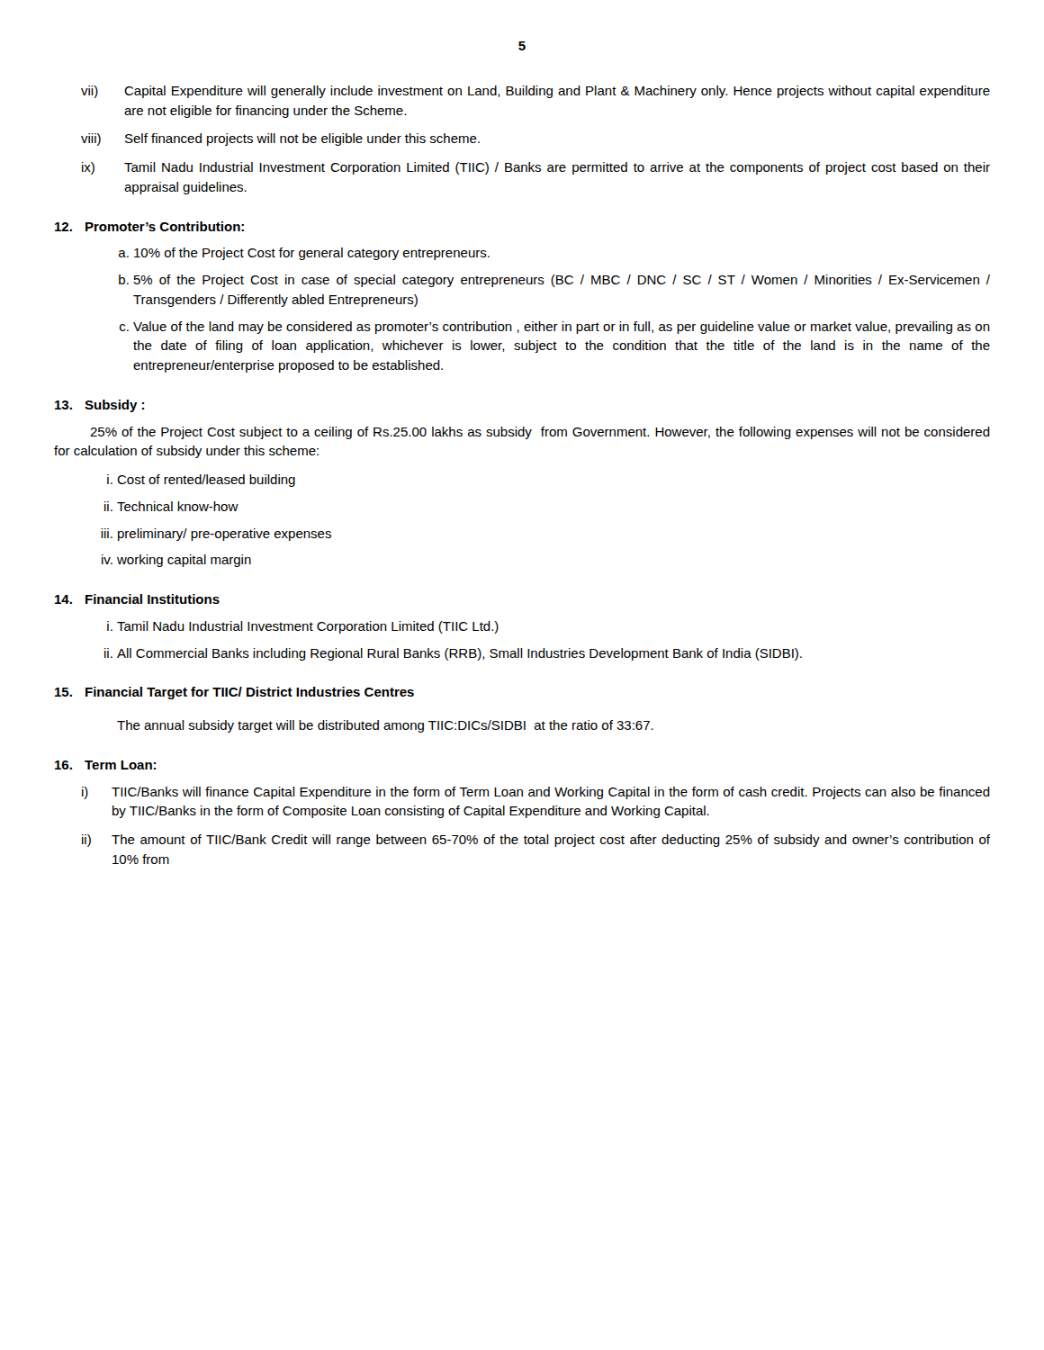5
vii) Capital Expenditure will generally include investment on Land, Building and Plant & Machinery only. Hence projects without capital expenditure are not eligible for financing under the Scheme.
viii) Self financed projects will not be eligible under this scheme.
ix) Tamil Nadu Industrial Investment Corporation Limited (TIIC) / Banks are permitted to arrive at the components of project cost based on their appraisal guidelines.
12. Promoter’s Contribution:
10% of the Project Cost for general category entrepreneurs.
5% of the Project Cost in case of special category entrepreneurs (BC / MBC / DNC / SC / ST / Women / Minorities / Ex-Servicemen / Transgenders / Differently abled Entrepreneurs)
Value of the land may be considered as promoter’s contribution , either in part or in full, as per guideline value or market value, prevailing as on the date of filing of loan application, whichever is lower, subject to the condition that the title of the land is in the name of the entrepreneur/enterprise proposed to be established.
13. Subsidy :
25% of the Project Cost subject to a ceiling of Rs.25.00 lakhs as subsidy from Government. However, the following expenses will not be considered for calculation of subsidy under this scheme:
Cost of rented/leased building
Technical know-how
preliminary/ pre-operative expenses
working capital margin
14. Financial Institutions
Tamil Nadu Industrial Investment Corporation Limited (TIIC Ltd.)
All Commercial Banks including Regional Rural Banks (RRB), Small Industries Development Bank of India (SIDBI).
15. Financial Target for TIIC/ District Industries Centres
The annual subsidy target will be distributed among TIIC:DICs/SIDBI at the ratio of 33:67.
16. Term Loan:
i) TIIC/Banks will finance Capital Expenditure in the form of Term Loan and Working Capital in the form of cash credit. Projects can also be financed by TIIC/Banks in the form of Composite Loan consisting of Capital Expenditure and Working Capital.
ii) The amount of TIIC/Bank Credit will range between 65-70% of the total project cost after deducting 25% of subsidy and owner’s contribution of 10% from